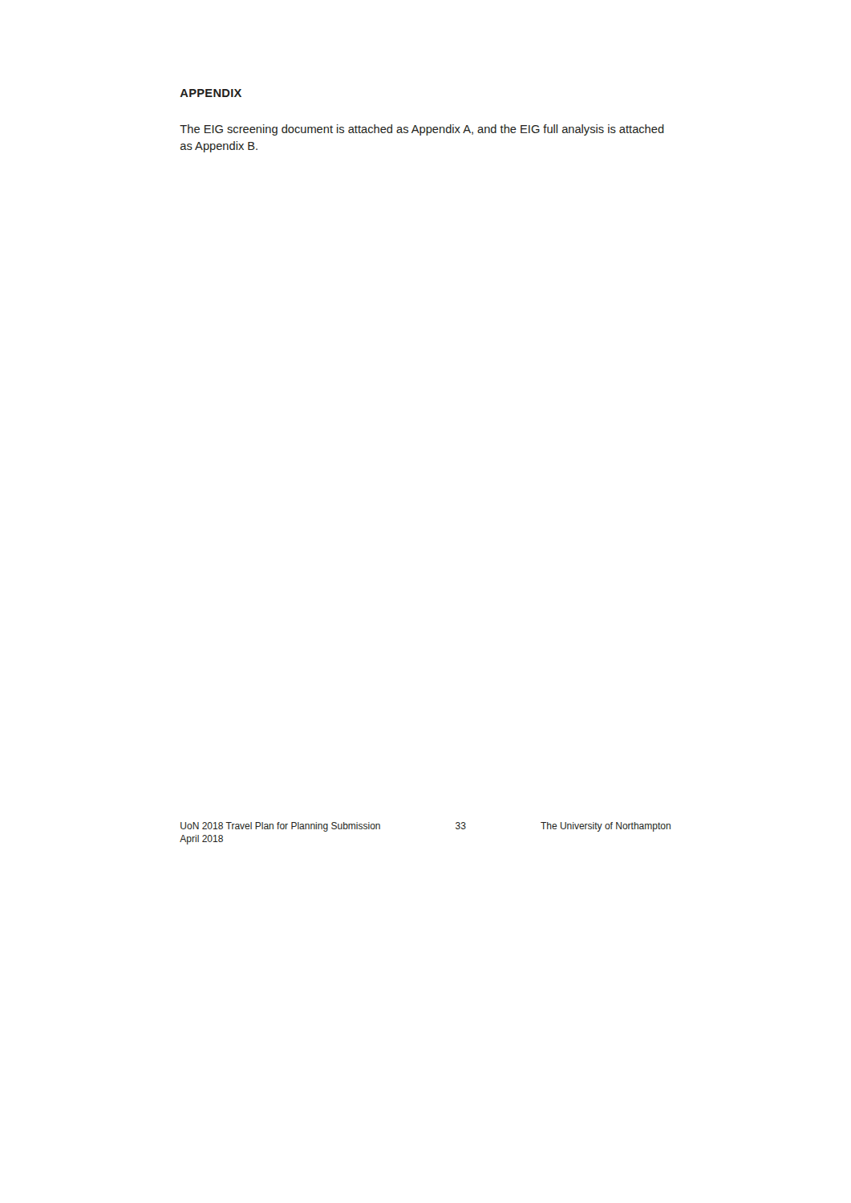Appendix
The EIG screening document is attached as Appendix A, and the EIG full analysis is attached as Appendix B.
UoN 2018 Travel Plan for Planning Submission
April 2018
33
The University of Northampton